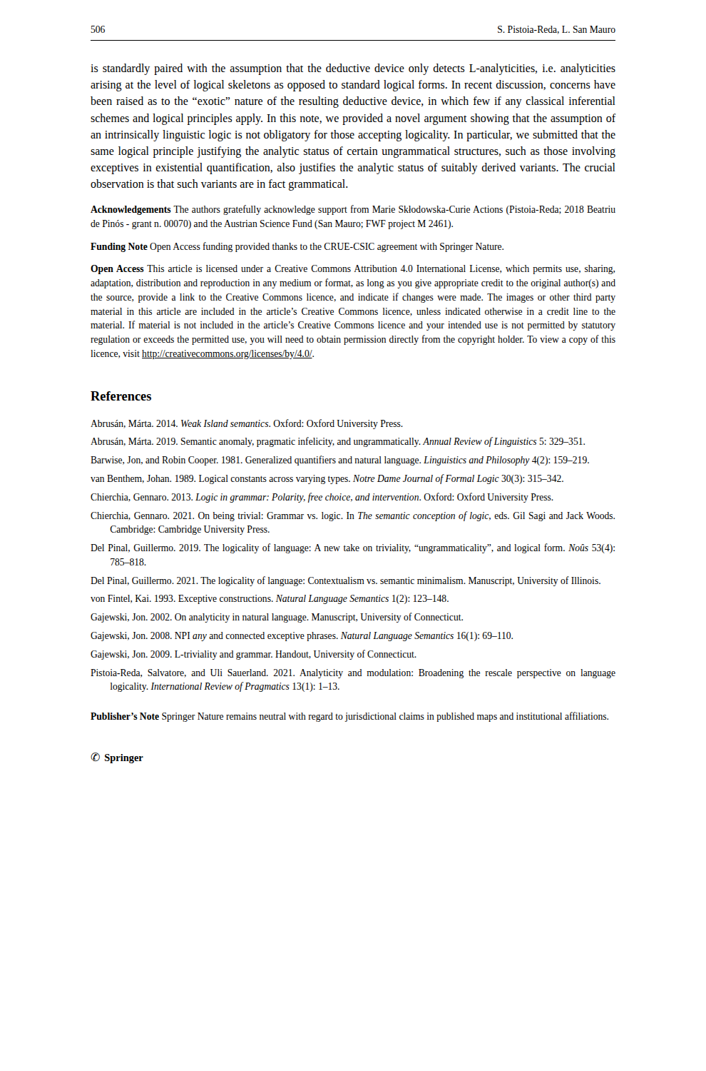506 S. Pistoia-Reda, L. San Mauro
is standardly paired with the assumption that the deductive device only detects L-analyticities, i.e. analyticities arising at the level of logical skeletons as opposed to standard logical forms. In recent discussion, concerns have been raised as to the “exotic” nature of the resulting deductive device, in which few if any classical inferential schemes and logical principles apply. In this note, we provided a novel argument showing that the assumption of an intrinsically linguistic logic is not obligatory for those accepting logicality. In particular, we submitted that the same logical principle justifying the analytic status of certain ungrammatical structures, such as those involving exceptives in existential quantification, also justifies the analytic status of suitably derived variants. The crucial observation is that such variants are in fact grammatical.
Acknowledgements The authors gratefully acknowledge support from Marie Skłodowska-Curie Actions (Pistoia-Reda; 2018 Beatriu de Pinós - grant n. 00070) and the Austrian Science Fund (San Mauro; FWF project M 2461).
Funding Note Open Access funding provided thanks to the CRUE-CSIC agreement with Springer Nature.
Open Access This article is licensed under a Creative Commons Attribution 4.0 International License, which permits use, sharing, adaptation, distribution and reproduction in any medium or format, as long as you give appropriate credit to the original author(s) and the source, provide a link to the Creative Commons licence, and indicate if changes were made. The images or other third party material in this article are included in the article’s Creative Commons licence, unless indicated otherwise in a credit line to the material. If material is not included in the article’s Creative Commons licence and your intended use is not permitted by statutory regulation or exceeds the permitted use, you will need to obtain permission directly from the copyright holder. To view a copy of this licence, visit http://creativecommons.org/licenses/by/4.0/.
References
Abrusán, Márta. 2014. Weak Island semantics. Oxford: Oxford University Press.
Abrusán, Márta. 2019. Semantic anomaly, pragmatic infelicity, and ungrammatically. Annual Review of Linguistics 5: 329–351.
Barwise, Jon, and Robin Cooper. 1981. Generalized quantifiers and natural language. Linguistics and Philosophy 4(2): 159–219.
van Benthem, Johan. 1989. Logical constants across varying types. Notre Dame Journal of Formal Logic 30(3): 315–342.
Chierchia, Gennaro. 2013. Logic in grammar: Polarity, free choice, and intervention. Oxford: Oxford University Press.
Chierchia, Gennaro. 2021. On being trivial: Grammar vs. logic. In The semantic conception of logic, eds. Gil Sagi and Jack Woods. Cambridge: Cambridge University Press.
Del Pinal, Guillermo. 2019. The logicality of language: A new take on triviality, “ungrammaticality”, and logical form. Noûs 53(4): 785–818.
Del Pinal, Guillermo. 2021. The logicality of language: Contextualism vs. semantic minimalism. Manuscript, University of Illinois.
von Fintel, Kai. 1993. Exceptive constructions. Natural Language Semantics 1(2): 123–148.
Gajewski, Jon. 2002. On analyticity in natural language. Manuscript, University of Connecticut.
Gajewski, Jon. 2008. NPI any and connected exceptive phrases. Natural Language Semantics 16(1): 69–110.
Gajewski, Jon. 2009. L-triviality and grammar. Handout, University of Connecticut.
Pistoia-Reda, Salvatore, and Uli Sauerland. 2021. Analyticity and modulation: Broadening the rescale perspective on language logicality. International Review of Pragmatics 13(1): 1–13.
Publisher’s Note Springer Nature remains neutral with regard to jurisdictional claims in published maps and institutional affiliations.
✆Springer